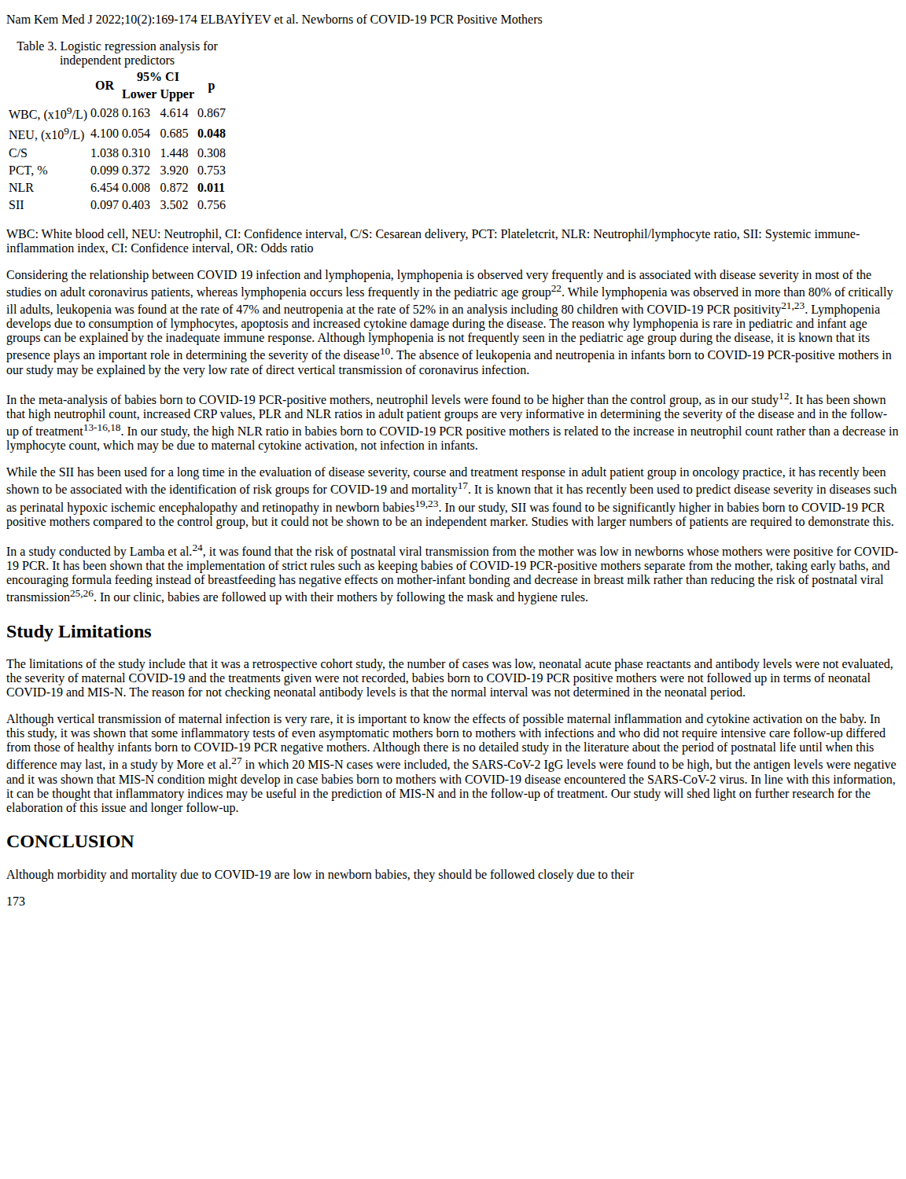Nam Kem Med J 2022;10(2):169-174 ELBAYİYEV et al. Newborns of COVID-19 PCR Positive Mothers
Table 3. Logistic regression analysis for independent predictors
| | OR | 95% CI | p |
| --- | --- | --- | --- |
| Lower | Upper |
| WBC, (x10 9 /L) | 0.028 | 0.163 | 4.614 | 0.867 |
| NEU, (x10 9 /L) | 4.100 | 0.054 | 0.685 | 0.048 |
| C/S | 1.038 | 0.310 | 1.448 | 0.308 |
| PCT, % | 0.099 | 0.372 | 3.920 | 0.753 |
| NLR | 6.454 | 0.008 | 0.872 | 0.011 |
| SII | 0.097 | 0.403 | 3.502 | 0.756 |
WBC: White blood cell, NEU: Neutrophil, CI: Confidence interval, C/S: Cesarean delivery, PCT: Plateletcrit, NLR: Neutrophil/lymphocyte ratio, SII: Systemic immune-inflammation index, CI: Confidence interval, OR: Odds ratio
Considering the relationship between COVID 19 infection and lymphopenia, lymphopenia is observed very frequently and is associated with disease severity in most of the studies on adult coronavirus patients, whereas lymphopenia occurs less frequently in the pediatric age group22. While lymphopenia was observed in more than 80% of critically ill adults, leukopenia was found at the rate of 47% and neutropenia at the rate of 52% in an analysis including 80 children with COVID-19 PCR positivity21,23. Lymphopenia develops due to consumption of lymphocytes, apoptosis and increased cytokine damage during the disease. The reason why lymphopenia is rare in pediatric and infant age groups can be explained by the inadequate immune response. Although lymphopenia is not frequently seen in the pediatric age group during the disease, it is known that its presence plays an important role in determining the severity of the disease10. The absence of leukopenia and neutropenia in infants born to COVID-19 PCR-positive mothers in our study may be explained by the very low rate of direct vertical transmission of coronavirus infection.
In the meta-analysis of babies born to COVID-19 PCR-positive mothers, neutrophil levels were found to be higher than the control group, as in our study12. It has been shown that high neutrophil count, increased CRP values, PLR and NLR ratios in adult patient groups are very informative in determining the severity of the disease and in the follow-up of treatment13-16,18. In our study, the high NLR ratio in babies born to COVID-19 PCR positive mothers is related to the increase in neutrophil count rather than a decrease in lymphocyte count, which may be due to maternal cytokine activation, not infection in infants.
While the SII has been used for a long time in the evaluation of disease severity, course and treatment response in adult patient group in oncology practice, it has recently been shown to be associated with the identification of risk groups for COVID-19 and mortality17. It is known that it has recently been used to predict disease severity in diseases such as perinatal hypoxic ischemic encephalopathy and retinopathy in newborn babies19,23. In our study, SII was found to be significantly higher in babies born to COVID-19 PCR positive mothers compared to the control group, but it could not be shown to be an independent marker. Studies with larger numbers of patients are required to demonstrate this.
In a study conducted by Lamba et al.24, it was found that the risk of postnatal viral transmission from the mother was low in newborns whose mothers were positive for COVID-19 PCR. It has been shown that the implementation of strict rules such as keeping babies of COVID-19 PCR-positive mothers separate from the mother, taking early baths, and encouraging formula feeding instead of breastfeeding has negative effects on mother-infant bonding and decrease in breast milk rather than reducing the risk of postnatal viral transmission25,26. In our clinic, babies are followed up with their mothers by following the mask and hygiene rules.
Study Limitations
The limitations of the study include that it was a retrospective cohort study, the number of cases was low, neonatal acute phase reactants and antibody levels were not evaluated, the severity of maternal COVID-19 and the treatments given were not recorded, babies born to COVID-19 PCR positive mothers were not followed up in terms of neonatal COVID-19 and MIS-N. The reason for not checking neonatal antibody levels is that the normal interval was not determined in the neonatal period.
Although vertical transmission of maternal infection is very rare, it is important to know the effects of possible maternal inflammation and cytokine activation on the baby. In this study, it was shown that some inflammatory tests of even asymptomatic mothers born to mothers with infections and who did not require intensive care follow-up differed from those of healthy infants born to COVID-19 PCR negative mothers. Although there is no detailed study in the literature about the period of postnatal life until when this difference may last, in a study by More et al.27 in which 20 MIS-N cases were included, the SARS-CoV-2 IgG levels were found to be high, but the antigen levels were negative and it was shown that MIS-N condition might develop in case babies born to mothers with COVID-19 disease encountered the SARS-CoV-2 virus. In line with this information, it can be thought that inflammatory indices may be useful in the prediction of MIS-N and in the follow-up of treatment. Our study will shed light on further research for the elaboration of this issue and longer follow-up.
CONCLUSION
Although morbidity and mortality due to COVID-19 are low in newborn babies, they should be followed closely due to their
173